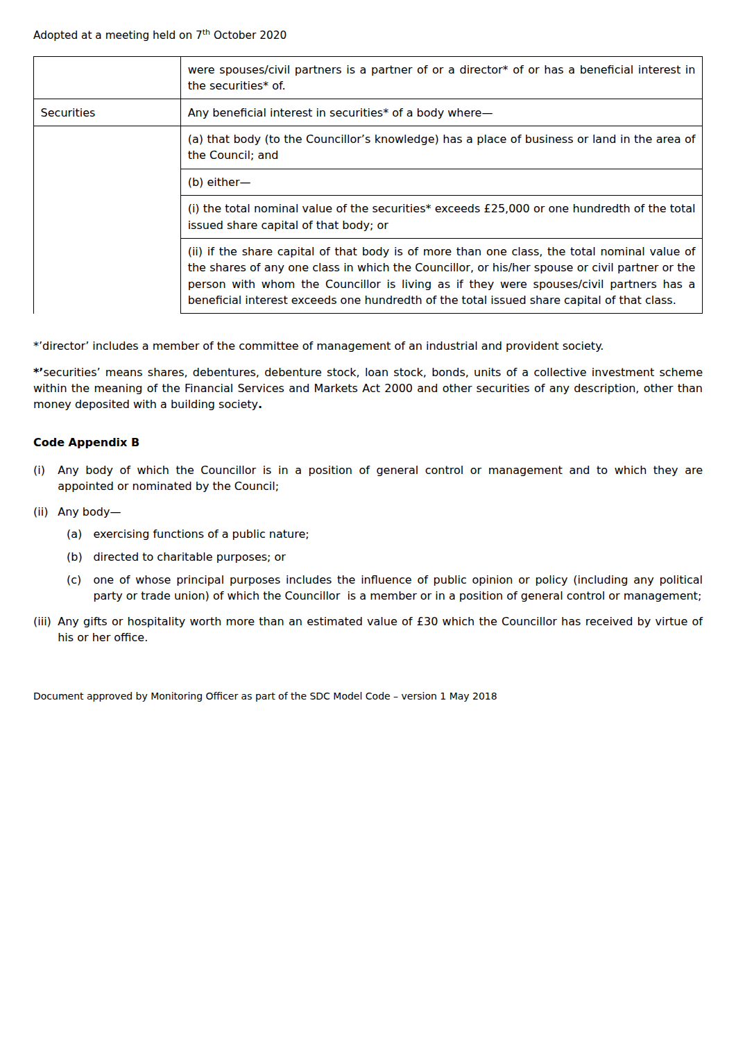Adopted at a meeting held on 7th October 2020
| | were spouses/civil partners is a partner of or a director* of or has a beneficial interest in the securities* of. |
| Securities | Any beneficial interest in securities* of a body where— |
| | (a) that body (to the Councillor’s knowledge) has a place of business or land in the area of the Council; and |
| | (b) either— |
| | (i) the total nominal value of the securities* exceeds £25,000 or one hundredth of the total issued share capital of that body; or |
| | (ii) if the share capital of that body is of more than one class, the total nominal value of the shares of any one class in which the Councillor, or his/her spouse or civil partner or the person with whom the Councillor is living as if they were spouses/civil partners has a beneficial interest exceeds one hundredth of the total issued share capital of that class. |
*’director’ includes a member of the committee of management of an industrial and provident society.
*’securities’ means shares, debentures, debenture stock, loan stock, bonds, units of a collective investment scheme within the meaning of the Financial Services and Markets Act 2000 and other securities of any description, other than money deposited with a building society.
Code Appendix B
(i) Any body of which the Councillor is in a position of general control or management and to which they are appointed or nominated by the Council;
(ii) Any body—
(a) exercising functions of a public nature;
(b) directed to charitable purposes; or
(c) one of whose principal purposes includes the influence of public opinion or policy (including any political party or trade union) of which the Councillor is a member or in a position of general control or management;
(iii) Any gifts or hospitality worth more than an estimated value of £30 which the Councillor has received by virtue of his or her office.
Document approved by Monitoring Officer as part of the SDC Model Code – version 1 May 2018